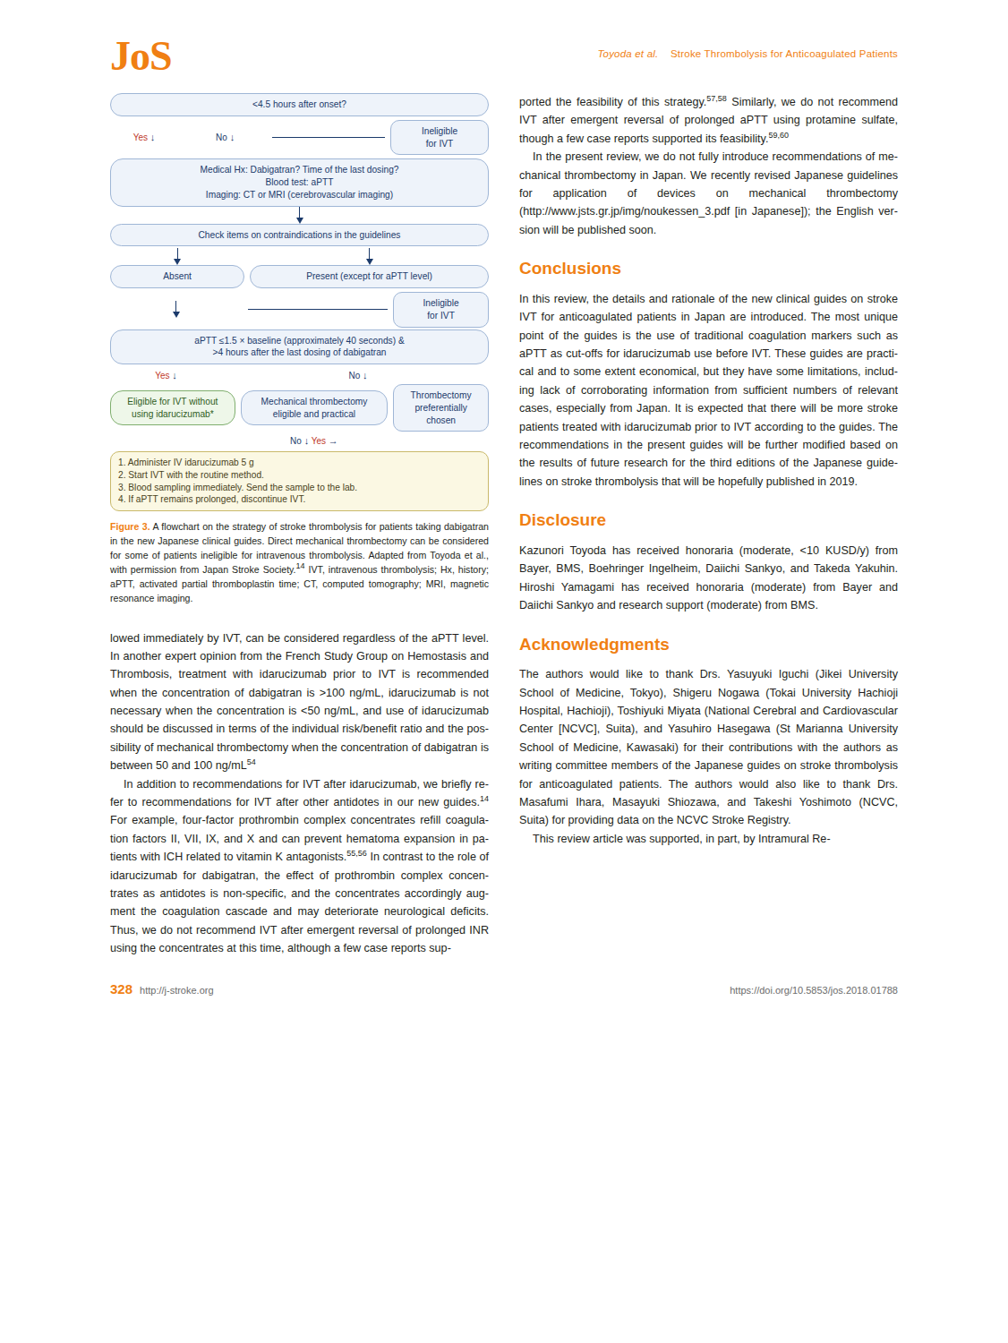JoS
Toyoda et al. Stroke Thrombolysis for Anticoagulated Patients
<4.5 hours after onset?
Yes ↓
No ↓
Ineligible
for IVT
Medical Hx: Dabigatran? Time of the last dosing?
Blood test: aPTT
Imaging: CT or MRI (cerebrovascular imaging)
Check items on contraindications in the guidelines
Absent
Present (except for aPTT level)
Ineligible
for IVT
aPTT ≤1.5 × baseline (approximately 40 seconds) &
>4 hours after the last dosing of dabigatran
Yes ↓
No ↓
Eligible for IVT without
using idarucizumab*
Mechanical thrombectomy
eligible and practical
Thrombectomy
preferentially
chosen
No ↓ Yes →
1. Administer IV idarucizumab 5 g
2. Start IVT with the routine method.
3. Blood sampling immediately. Send the sample to the lab.
4. If aPTT remains prolonged, discontinue IVT.
Figure 3. A flowchart on the strategy of stroke thrombolysis for patients taking dabigatran in the new Japanese clinical guides. Direct mechanical thrombectomy can be considered for some of patients ineligible for intravenous thrombolysis. Adapted from Toyoda et al., with permission from Japan Stroke Society.14 IVT, intravenous thrombolysis; Hx, history; aPTT, activated partial thromboplastin time; CT, computed tomography; MRI, magnetic resonance imaging.
lowed immediately by IVT, can be considered regardless of the aPTT level. In another expert opinion from the French Study Group on Hemostasis and Thrombosis, treatment with idarucizumab prior to IVT is recommended when the concentration of dabigatran is >100 ng/mL, idarucizumab is not necessary when the concentration is <50 ng/mL, and use of idarucizumab should be discussed in terms of the individual risk/benefit ratio and the possibility of mechanical thrombectomy when the concentration of dabigatran is between 50 and 100 ng/mL54
In addition to recommendations for IVT after idarucizumab, we briefly refer to recommendations for IVT after other antidotes in our new guides.14 For example, four-factor prothrombin complex concentrates refill coagulation factors II, VII, IX, and X and can prevent hematoma expansion in patients with ICH related to vitamin K antagonists.55,56 In contrast to the role of idarucizumab for dabigatran, the effect of prothrombin complex concentrates as antidotes is non-specific, and the concentrates accordingly augment the coagulation cascade and may deteriorate neurological deficits. Thus, we do not recommend IVT after emergent reversal of prolonged INR using the concentrates at this time, although a few case reports sup-
ported the feasibility of this strategy.57,58 Similarly, we do not recommend IVT after emergent reversal of prolonged aPTT using protamine sulfate, though a few case reports supported its feasibility.59,60
In the present review, we do not fully introduce recommendations of mechanical thrombectomy in Japan. We recently revised Japanese guidelines for application of devices on mechanical thrombectomy (http://www.jsts.gr.jp/img/noukessen_3.pdf [in Japanese]); the English version will be published soon.
Conclusions
In this review, the details and rationale of the new clinical guides on stroke IVT for anticoagulated patients in Japan are introduced. The most unique point of the guides is the use of traditional coagulation markers such as aPTT as cut-offs for idarucizumab use before IVT. These guides are practical and to some extent economical, but they have some limitations, including lack of corroborating information from sufficient numbers of relevant cases, especially from Japan. It is expected that there will be more stroke patients treated with idarucizumab prior to IVT according to the guides. The recommendations in the present guides will be further modified based on the results of future research for the third editions of the Japanese guidelines on stroke thrombolysis that will be hopefully published in 2019.
Disclosure
Kazunori Toyoda has received honoraria (moderate, <10 KUSD/y) from Bayer, BMS, Boehringer Ingelheim, Daiichi Sankyo, and Takeda Yakuhin. Hiroshi Yamagami has received honoraria (moderate) from Bayer and Daiichi Sankyo and research support (moderate) from BMS.
Acknowledgments
The authors would like to thank Drs. Yasuyuki Iguchi (Jikei University School of Medicine, Tokyo), Shigeru Nogawa (Tokai University Hachioji Hospital, Hachioji), Toshiyuki Miyata (National Cerebral and Cardiovascular Center [NCVC], Suita), and Yasuhiro Hasegawa (St Marianna University School of Medicine, Kawasaki) for their contributions with the authors as writing committee members of the Japanese guides on stroke thrombolysis for anticoagulated patients. The authors would also like to thank Drs. Masafumi Ihara, Masayuki Shiozawa, and Takeshi Yoshimoto (NCVC, Suita) for providing data on the NCVC Stroke Registry.
This review article was supported, in part, by Intramural Re-
328 http://j-stroke.org
https://doi.org/10.5853/jos.2018.01788